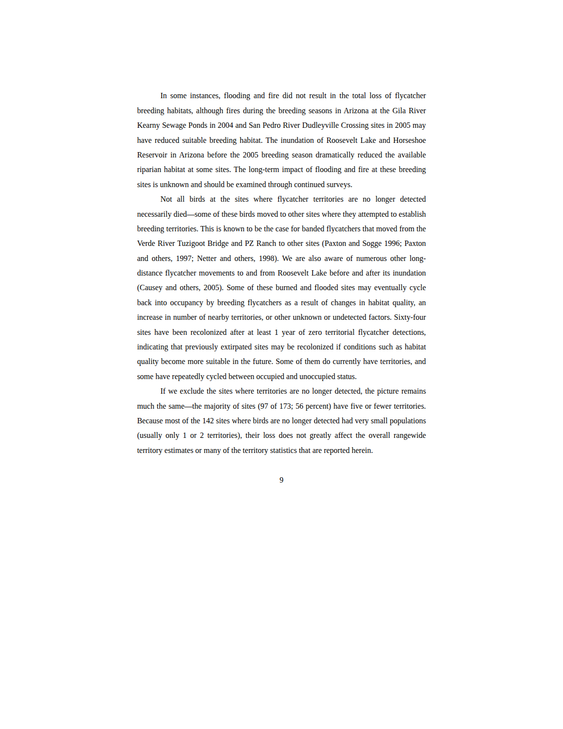In some instances, flooding and fire did not result in the total loss of flycatcher breeding habitats, although fires during the breeding seasons in Arizona at the Gila River Kearny Sewage Ponds in 2004 and San Pedro River Dudleyville Crossing sites in 2005 may have reduced suitable breeding habitat. The inundation of Roosevelt Lake and Horseshoe Reservoir in Arizona before the 2005 breeding season dramatically reduced the available riparian habitat at some sites. The long-term impact of flooding and fire at these breeding sites is unknown and should be examined through continued surveys.
Not all birds at the sites where flycatcher territories are no longer detected necessarily died—some of these birds moved to other sites where they attempted to establish breeding territories. This is known to be the case for banded flycatchers that moved from the Verde River Tuzigoot Bridge and PZ Ranch to other sites (Paxton and Sogge 1996; Paxton and others, 1997; Netter and others, 1998). We are also aware of numerous other long-distance flycatcher movements to and from Roosevelt Lake before and after its inundation (Causey and others, 2005). Some of these burned and flooded sites may eventually cycle back into occupancy by breeding flycatchers as a result of changes in habitat quality, an increase in number of nearby territories, or other unknown or undetected factors. Sixty-four sites have been recolonized after at least 1 year of zero territorial flycatcher detections, indicating that previously extirpated sites may be recolonized if conditions such as habitat quality become more suitable in the future. Some of them do currently have territories, and some have repeatedly cycled between occupied and unoccupied status.
If we exclude the sites where territories are no longer detected, the picture remains much the same—the majority of sites (97 of 173; 56 percent) have five or fewer territories. Because most of the 142 sites where birds are no longer detected had very small populations (usually only 1 or 2 territories), their loss does not greatly affect the overall rangewide territory estimates or many of the territory statistics that are reported herein.
9